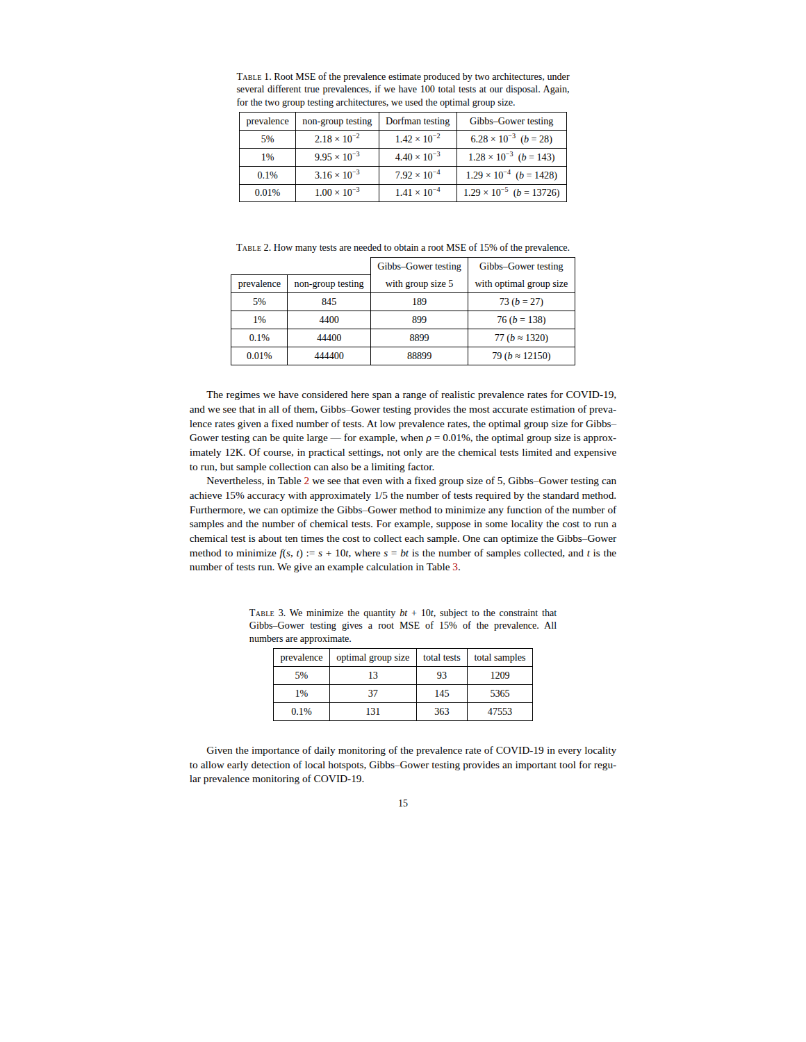Table 1. Root MSE of the prevalence estimate produced by two architectures, under several different true prevalences, if we have 100 total tests at our disposal. Again, for the two group testing architectures, we used the optimal group size.
| prevalence | non-group testing | Dorfman testing | Gibbs–Gower testing |
| --- | --- | --- | --- |
| 5% | 2.18 × 10 −2 | 1.42 × 10 −2 | 6.28 × 10 −3 ( b = 28) |
| 1% | 9.95 × 10 −3 | 4.40 × 10 −3 | 1.28 × 10 −3 ( b = 143) |
| 0.1% | 3.16 × 10 −3 | 7.92 × 10 −4 | 1.29 × 10 −4 ( b = 1428) |
| 0.01% | 1.00 × 10 −3 | 1.41 × 10 −4 | 1.29 × 10 −5 ( b = 13726) |
Table 2. How many tests are needed to obtain a root MSE of 15% of the prevalence.
| | | Gibbs–Gower testing | Gibbs–Gower testing |
| --- | --- | --- | --- |
| prevalence | non-group testing | with group size 5 | with optimal group size |
| 5% | 845 | 189 | 73 ( b = 27) |
| 1% | 4400 | 899 | 76 ( b = 138) |
| 0.1% | 44400 | 8899 | 77 ( b ≈ 1320) |
| 0.01% | 444400 | 88899 | 79 ( b ≈ 12150) |
The regimes we have considered here span a range of realistic prevalence rates for COVID-19, and we see that in all of them, Gibbs–Gower testing provides the most accurate estimation of prevalence rates given a fixed number of tests. At low prevalence rates, the optimal group size for Gibbs–Gower testing can be quite large — for example, when ρ = 0.01%, the optimal group size is approximately 12K. Of course, in practical settings, not only are the chemical tests limited and expensive to run, but sample collection can also be a limiting factor.
Nevertheless, in Table 2 we see that even with a fixed group size of 5, Gibbs–Gower testing can achieve 15% accuracy with approximately 1/5 the number of tests required by the standard method. Furthermore, we can optimize the Gibbs–Gower method to minimize any function of the number of samples and the number of chemical tests. For example, suppose in some locality the cost to run a chemical test is about ten times the cost to collect each sample. One can optimize the Gibbs–Gower method to minimize f(s, t) := s + 10t, where s = bt is the number of samples collected, and t is the number of tests run. We give an example calculation in Table 3.
Table 3. We minimize the quantity bt + 10t, subject to the constraint that Gibbs–Gower testing gives a root MSE of 15% of the prevalence. All numbers are approximate.
| prevalence | optimal group size | total tests | total samples |
| --- | --- | --- | --- |
| 5% | 13 | 93 | 1209 |
| 1% | 37 | 145 | 5365 |
| 0.1% | 131 | 363 | 47553 |
Given the importance of daily monitoring of the prevalence rate of COVID-19 in every locality to allow early detection of local hotspots, Gibbs–Gower testing provides an important tool for regular prevalence monitoring of COVID-19.
15